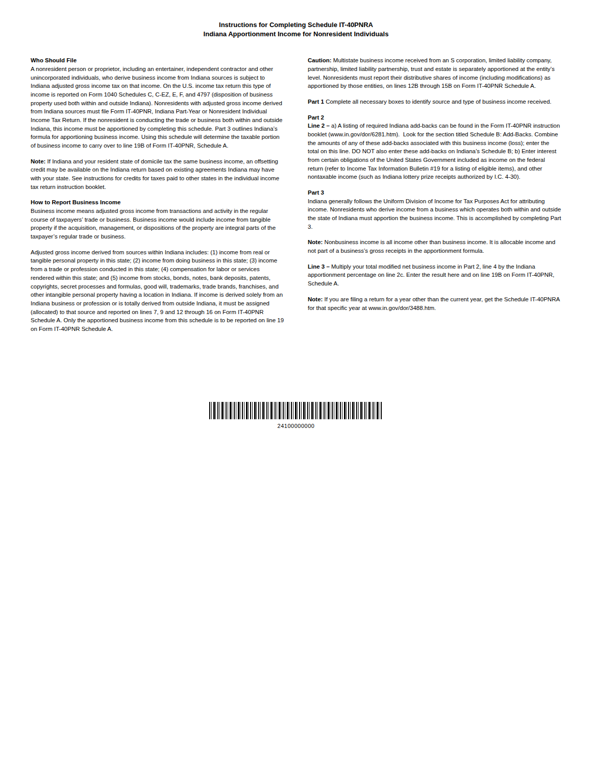Instructions for Completing Schedule IT-40PNRA
Indiana Apportionment Income for Nonresident Individuals
Who Should File
A nonresident person or proprietor, including an entertainer, independent contractor and other unincorporated individuals, who derive business income from Indiana sources is subject to Indiana adjusted gross income tax on that income. On the U.S. income tax return this type of income is reported on Form 1040 Schedules C, C-EZ, E, F, and 4797 (disposition of business property used both within and outside Indiana). Nonresidents with adjusted gross income derived from Indiana sources must file Form IT-40PNR, Indiana Part-Year or Nonresident Individual Income Tax Return. If the nonresident is conducting the trade or business both within and outside Indiana, this income must be apportioned by completing this schedule. Part 3 outlines Indiana’s formula for apportioning business income. Using this schedule will determine the taxable portion of business income to carry over to line 19B of Form IT-40PNR, Schedule A.
Note: If Indiana and your resident state of domicile tax the same business income, an offsetting credit may be available on the Indiana return based on existing agreements Indiana may have with your state. See instructions for credits for taxes paid to other states in the individual income tax return instruction booklet.
How to Report Business Income
Business income means adjusted gross income from transactions and activity in the regular course of taxpayers’ trade or business. Business income would include income from tangible property if the acquisition, management, or dispositions of the property are integral parts of the taxpayer’s regular trade or business.
Adjusted gross income derived from sources within Indiana includes: (1) income from real or tangible personal property in this state; (2) income from doing business in this state; (3) income from a trade or profession conducted in this state; (4) compensation for labor or services rendered within this state; and (5) income from stocks, bonds, notes, bank deposits, patents, copyrights, secret processes and formulas, good will, trademarks, trade brands, franchises, and other intangible personal property having a location in Indiana. If income is derived solely from an Indiana business or profession or is totally derived from outside Indiana, it must be assigned (allocated) to that source and reported on lines 7, 9 and 12 through 16 on Form IT-40PNR Schedule A. Only the apportioned business income from this schedule is to be reported on line 19 on Form IT-40PNR Schedule A.
Caution: Multistate business income received from an S corporation, limited liability company, partnership, limited liability partnership, trust and estate is separately apportioned at the entity’s level. Nonresidents must report their distributive shares of income (including modifications) as apportioned by those entities, on lines 12B through 15B on Form IT-40PNR Schedule A.
Part 1 Complete all necessary boxes to identify source and type of business income received.
Part 2
Line 2 – a) A listing of required Indiana add-backs can be found in the Form IT-40PNR instruction booklet (www.in.gov/dor/6281.htm). Look for the section titled Schedule B: Add-Backs. Combine the amounts of any of these add-backs associated with this business income (loss); enter the total on this line. DO NOT also enter these add-backs on Indiana’s Schedule B; b) Enter interest from certain obligations of the United States Government included as income on the federal return (refer to Income Tax Information Bulletin #19 for a listing of eligible items), and other nontaxable income (such as Indiana lottery prize receipts authorized by I.C. 4-30).
Part 3
Indiana generally follows the Uniform Division of Income for Tax Purposes Act for attributing income. Nonresidents who derive income from a business which operates both within and outside the state of Indiana must apportion the business income. This is accomplished by completing Part 3.
Note: Nonbusiness income is all income other than business income. It is allocable income and not part of a business’s gross receipts in the apportionment formula.
Line 3 – Multiply your total modified net business income in Part 2, line 4 by the Indiana apportionment percentage on line 2c. Enter the result here and on line 19B on Form IT-40PNR, Schedule A.
Note: If you are filing a return for a year other than the current year, get the Schedule IT-40PNRA for that specific year at www.in.gov/dor/3488.htm.
24100000000